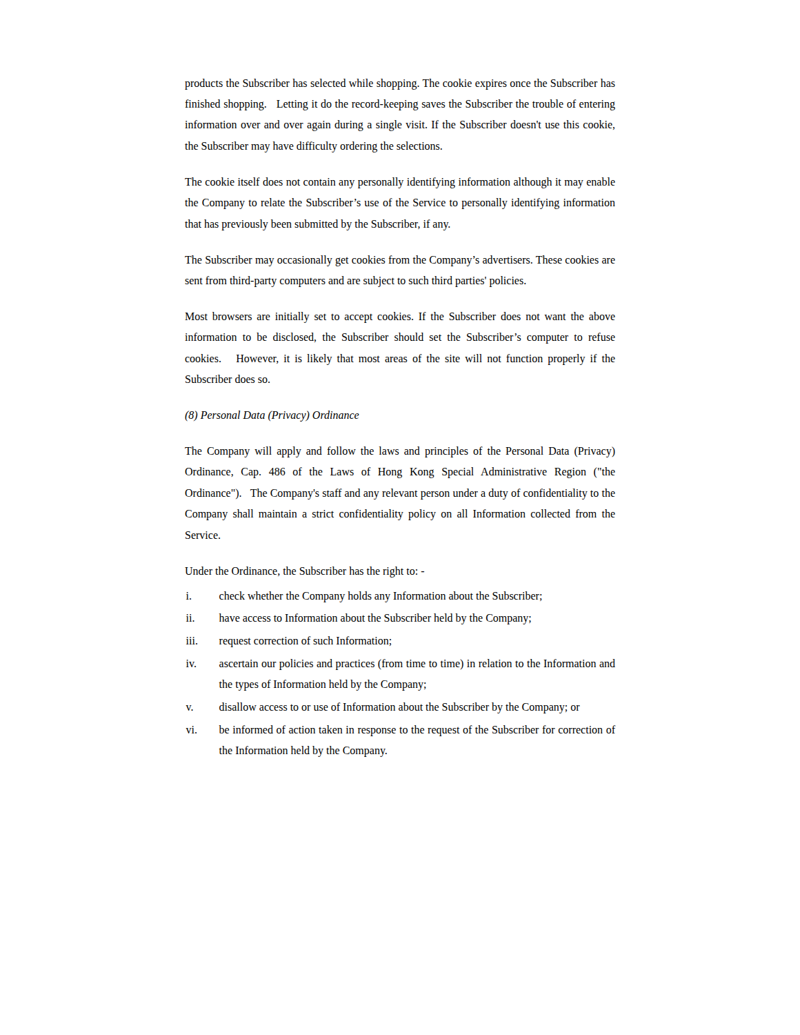products the Subscriber has selected while shopping. The cookie expires once the Subscriber has finished shopping. Letting it do the record-keeping saves the Subscriber the trouble of entering information over and over again during a single visit. If the Subscriber doesn't use this cookie, the Subscriber may have difficulty ordering the selections.
The cookie itself does not contain any personally identifying information although it may enable the Company to relate the Subscriber’s use of the Service to personally identifying information that has previously been submitted by the Subscriber, if any.
The Subscriber may occasionally get cookies from the Company’s advertisers. These cookies are sent from third-party computers and are subject to such third parties' policies.
Most browsers are initially set to accept cookies. If the Subscriber does not want the above information to be disclosed, the Subscriber should set the Subscriber’s computer to refuse cookies. However, it is likely that most areas of the site will not function properly if the Subscriber does so.
(8) Personal Data (Privacy) Ordinance
The Company will apply and follow the laws and principles of the Personal Data (Privacy) Ordinance, Cap. 486 of the Laws of Hong Kong Special Administrative Region ("the Ordinance"). The Company's staff and any relevant person under a duty of confidentiality to the Company shall maintain a strict confidentiality policy on all Information collected from the Service.
Under the Ordinance, the Subscriber has the right to: -
i. check whether the Company holds any Information about the Subscriber;
ii. have access to Information about the Subscriber held by the Company;
iii. request correction of such Information;
iv. ascertain our policies and practices (from time to time) in relation to the Information and the types of Information held by the Company;
v. disallow access to or use of Information about the Subscriber by the Company; or
vi. be informed of action taken in response to the request of the Subscriber for correction of the Information held by the Company.